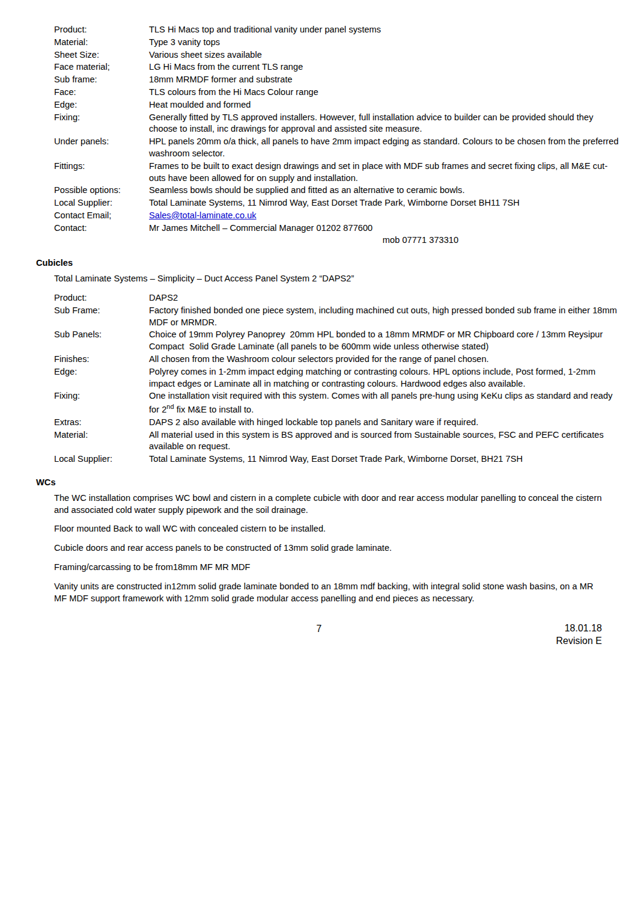| Product: | TLS Hi Macs top and traditional vanity under panel systems |
| Material: | Type 3 vanity tops |
| Sheet Size: | Various sheet sizes available |
| Face material; | LG Hi Macs from the current TLS range |
| Sub frame: | 18mm MRMDF former and substrate |
| Face: | TLS colours from the Hi Macs Colour range |
| Edge: | Heat moulded and formed |
| Fixing: | Generally fitted by TLS approved installers. However, full installation advice to builder can be provided should they choose to install, inc drawings for approval and assisted site measure. |
| Under panels: | HPL panels 20mm o/a thick, all panels to have 2mm impact edging as standard. Colours to be chosen from the preferred washroom selector. |
| Fittings: | Frames to be built to exact design drawings and set in place with MDF sub frames and secret fixing clips, all M&E cut-outs have been allowed for on supply and installation. |
| Possible options: | Seamless bowls should be supplied and fitted as an alternative to ceramic bowls. |
| Local Supplier: | Total Laminate Systems, 11 Nimrod Way, East Dorset Trade Park, Wimborne Dorset BH11 7SH |
| Contact Email; | Sales@total-laminate.co.uk |
| Contact: | Mr James Mitchell – Commercial Manager 01202 877600 mob 07771 373310 |
Cubicles
Total Laminate Systems – Simplicity – Duct Access Panel System 2 “DAPS2”
| Product: | DAPS2 |
| Sub Frame: | Factory finished bonded one piece system, including machined cut outs, high pressed bonded sub frame in either 18mm MDF or MRMDR. |
| Sub Panels: | Choice of 19mm Polyrey Panoprey 20mm HPL bonded to a 18mm MRMDF or MR Chipboard core / 13mm Reysipur Compact Solid Grade Laminate (all panels to be 600mm wide unless otherwise stated) |
| Finishes: | All chosen from the Washroom colour selectors provided for the range of panel chosen. |
| Edge: | Polyrey comes in 1-2mm impact edging matching or contrasting colours. HPL options include, Post formed, 1-2mm impact edges or Laminate all in matching or contrasting colours. Hardwood edges also available. |
| Fixing: | One installation visit required with this system. Comes with all panels pre-hung using KeKu clips as standard and ready for 2 nd fix M&E to install to. |
| Extras: | DAPS 2 also available with hinged lockable top panels and Sanitary ware if required. |
| Material: | All material used in this system is BS approved and is sourced from Sustainable sources, FSC and PEFC certificates available on request. |
| Local Supplier: | Total Laminate Systems, 11 Nimrod Way, East Dorset Trade Park, Wimborne Dorset, BH21 7SH |
WCs
The WC installation comprises WC bowl and cistern in a complete cubicle with door and rear access modular panelling to conceal the cistern and associated cold water supply pipework and the soil drainage.
Floor mounted Back to wall WC with concealed cistern to be installed.
Cubicle doors and rear access panels to be constructed of 13mm solid grade laminate.
Framing/carcassing to be from18mm MF MR MDF
Vanity units are constructed in12mm solid grade laminate bonded to an 18mm mdf backing, with integral solid stone wash basins, on a MR MF MDF support framework with 12mm solid grade modular access panelling and end pieces as necessary.
7
18.01.18
Revision E